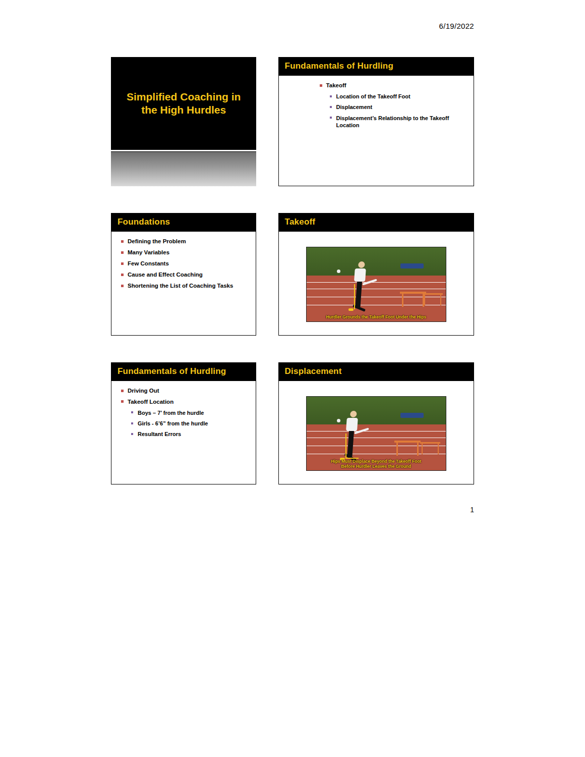6/19/2022
Simplified Coaching in the High Hurdles
Fundamentals of Hurdling
Takeoff
Location of the Takeoff Foot
Displacement
Displacement’s Relationship to the Takeoff Location
Foundations
Defining the Problem
Many Variables
Few Constants
Cause and Effect Coaching
Shortening the List of Coaching Tasks
Takeoff
Hurdler Grounds the Takeoff Foot Under the Hips
Fundamentals of Hurdling
Driving Out
Takeoff Location
Boys – 7’ from the hurdle
Girls - 6’6” from the hurdle
Resultant Errors
Displacement
Hips Must Displace Beyond the Takeoff Foot
Before Hurdler Leaves the Ground
1